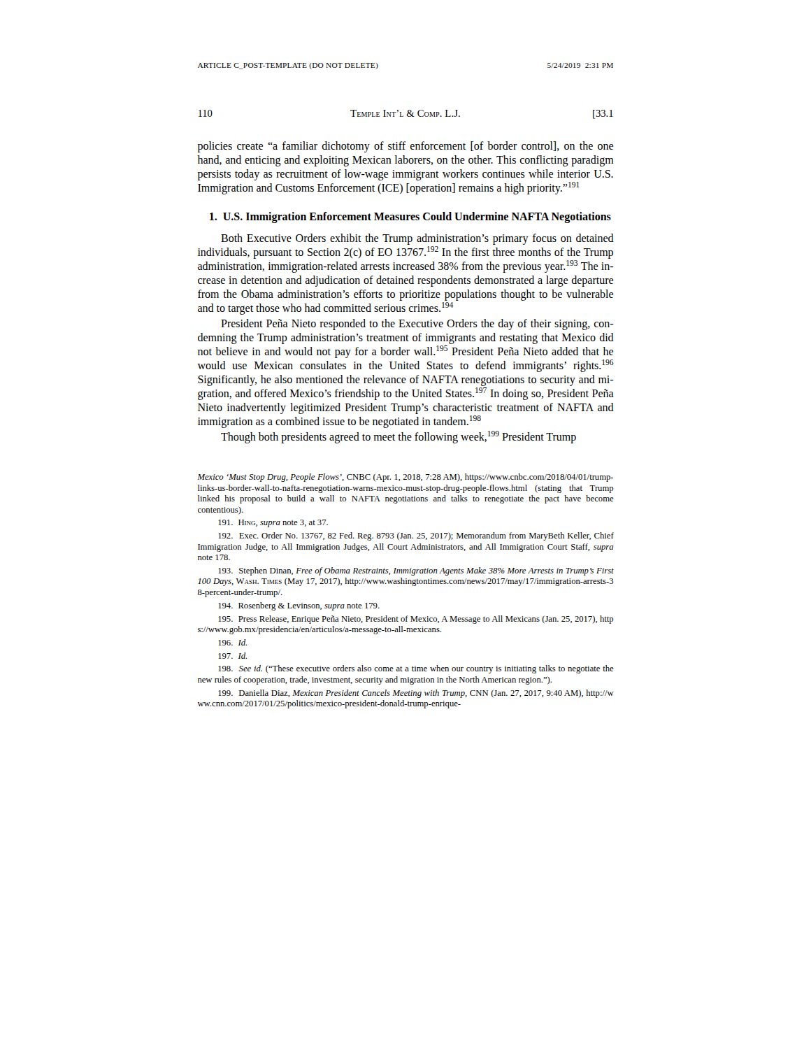Article C_Post-Template (Do Not Delete) 5/24/2019 2:31 PM
110 Temple Int’l & Comp. L.J. [33.1
policies create “a familiar dichotomy of stiff enforcement [of border control], on the one hand, and enticing and exploiting Mexican laborers, on the other. This conflicting paradigm persists today as recruitment of low-wage immigrant workers continues while interior U.S. Immigration and Customs Enforcement (ICE) [operation] remains a high priority.”191
1. U.S. Immigration Enforcement Measures Could Undermine NAFTA Negotiations
Both Executive Orders exhibit the Trump administration’s primary focus on detained individuals, pursuant to Section 2(c) of EO 13767.192 In the first three months of the Trump administration, immigration-related arrests increased 38% from the previous year.193 The increase in detention and adjudication of detained respondents demonstrated a large departure from the Obama administration’s efforts to prioritize populations thought to be vulnerable and to target those who had committed serious crimes.194
President Peña Nieto responded to the Executive Orders the day of their signing, condemning the Trump administration’s treatment of immigrants and restating that Mexico did not believe in and would not pay for a border wall.195 President Peña Nieto added that he would use Mexican consulates in the United States to defend immigrants’ rights.196 Significantly, he also mentioned the relevance of NAFTA renegotiations to security and migration, and offered Mexico’s friendship to the United States.197 In doing so, President Peña Nieto inadvertently legitimized President Trump’s characteristic treatment of NAFTA and immigration as a combined issue to be negotiated in tandem.198
Though both presidents agreed to meet the following week,199 President Trump
Mexico ‘Must Stop Drug, People Flows’, CNBC (Apr. 1, 2018, 7:28 AM), https://www.cnbc.com/2018/04/01/trump-links-us-border-wall-to-nafta-renegotiation-warns-mexico-must-stop-drug-people-flows.html (stating that Trump linked his proposal to build a wall to NAFTA negotiations and talks to renegotiate the pact have become contentious).
191. Hing, supra note 3, at 37.
192. Exec. Order No. 13767, 82 Fed. Reg. 8793 (Jan. 25, 2017); Memorandum from MaryBeth Keller, Chief Immigration Judge, to All Immigration Judges, All Court Administrators, and All Immigration Court Staff, supra note 178.
193. Stephen Dinan, Free of Obama Restraints, Immigration Agents Make 38% More Arrests in Trump’s First 100 Days, Wash. Times (May 17, 2017), http://www.washingtontimes.com/news/2017/may/17/immigration-arrests-38-percent-under-trump/.
194. Rosenberg & Levinson, supra note 179.
195. Press Release, Enrique Peña Nieto, President of Mexico, A Message to All Mexicans (Jan. 25, 2017), https://www.gob.mx/presidencia/en/articulos/a-message-to-all-mexicans.
196. Id.
197. Id.
198. See id. (“These executive orders also come at a time when our country is initiating talks to negotiate the new rules of cooperation, trade, investment, security and migration in the North American region.”).
199. Daniella Diaz, Mexican President Cancels Meeting with Trump, CNN (Jan. 27, 2017, 9:40 AM), http://www.cnn.com/2017/01/25/politics/mexico-president-donald-trump-enrique-